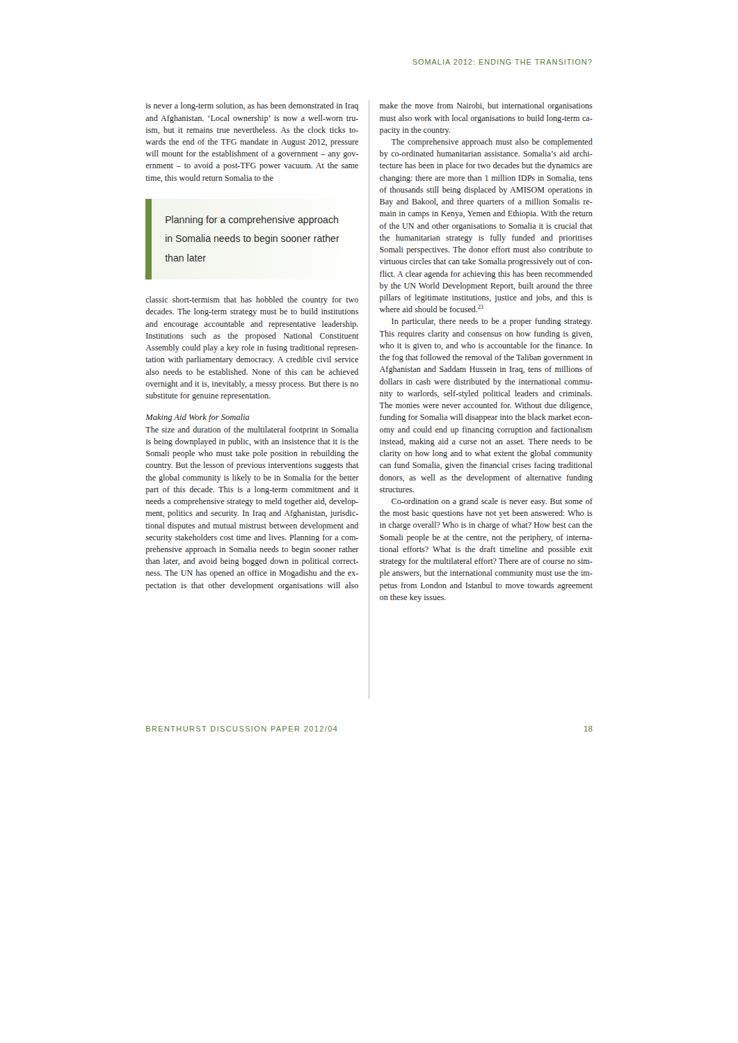Somalia 2012: Ending the Transition?
is never a long-term solution, as has been demonstrated in Iraq and Afghanistan. ‘Local ownership’ is now a well-worn truism, but it remains true nevertheless. As the clock ticks towards the end of the TFG mandate in August 2012, pressure will mount for the establishment of a government – any government – to avoid a post-TFG power vacuum. At the same time, this would return Somalia to the
Planning for a comprehensive approach in Somalia needs to begin sooner rather than later
classic short-termism that has hobbled the country for two decades. The long-term strategy must be to build institutions and encourage accountable and representative leadership. Institutions such as the proposed National Constituent Assembly could play a key role in fusing traditional representation with parliamentary democracy. A credible civil service also needs to be established. None of this can be achieved overnight and it is, inevitably, a messy process. But there is no substitute for genuine representation.
Making Aid Work for Somalia
The size and duration of the multilateral footprint in Somalia is being downplayed in public, with an insistence that it is the Somali people who must take pole position in rebuilding the country. But the lesson of previous interventions suggests that the global community is likely to be in Somalia for the better part of this decade. This is a long-term commitment and it needs a comprehensive strategy to meld together aid, development, politics and security. In Iraq and Afghanistan, jurisdictional disputes and mutual mistrust between development and security stakeholders cost time and lives. Planning for a comprehensive approach in Somalia needs to begin sooner rather than later, and avoid being bogged down in political correctness. The UN has opened an office in Mogadishu and the expectation is that other development organisations will also make the move from Nairobi, but international organisations must also work with local organisations to build long-term capacity in the country.
The comprehensive approach must also be complemented by co-ordinated humanitarian assistance. Somalia’s aid architecture has been in place for two decades but the dynamics are changing: there are more than 1 million IDPs in Somalia, tens of thousands still being displaced by AMISOM operations in Bay and Bakool, and three quarters of a million Somalis remain in camps in Kenya, Yemen and Ethiopia. With the return of the UN and other organisations to Somalia it is crucial that the humanitarian strategy is fully funded and prioritises Somali perspectives. The donor effort must also contribute to virtuous circles that can take Somalia progressively out of conflict. A clear agenda for achieving this has been recommended by the UN World Development Report, built around the three pillars of legitimate institutions, justice and jobs, and this is where aid should be focused.23
In particular, there needs to be a proper funding strategy. This requires clarity and consensus on how funding is given, who it is given to, and who is accountable for the finance. In the fog that followed the removal of the Taliban government in Afghanistan and Saddam Hussein in Iraq, tens of millions of dollars in cash were distributed by the international community to warlords, self-styled political leaders and criminals. The monies were never accounted for. Without due diligence, funding for Somalia will disappear into the black market economy and could end up financing corruption and factionalism instead, making aid a curse not an asset. There needs to be clarity on how long and to what extent the global community can fund Somalia, given the financial crises facing traditional donors, as well as the development of alternative funding structures.
Co-ordination on a grand scale is never easy. But some of the most basic questions have not yet been answered: Who is in charge overall? Who is in charge of what? How best can the Somali people be at the centre, not the periphery, of international efforts? What is the draft timeline and possible exit strategy for the multilateral effort? There are of course no simple answers, but the international community must use the impetus from London and Istanbul to move towards agreement on these key issues.
Brenthurst Discussion Paper 2012/04 18